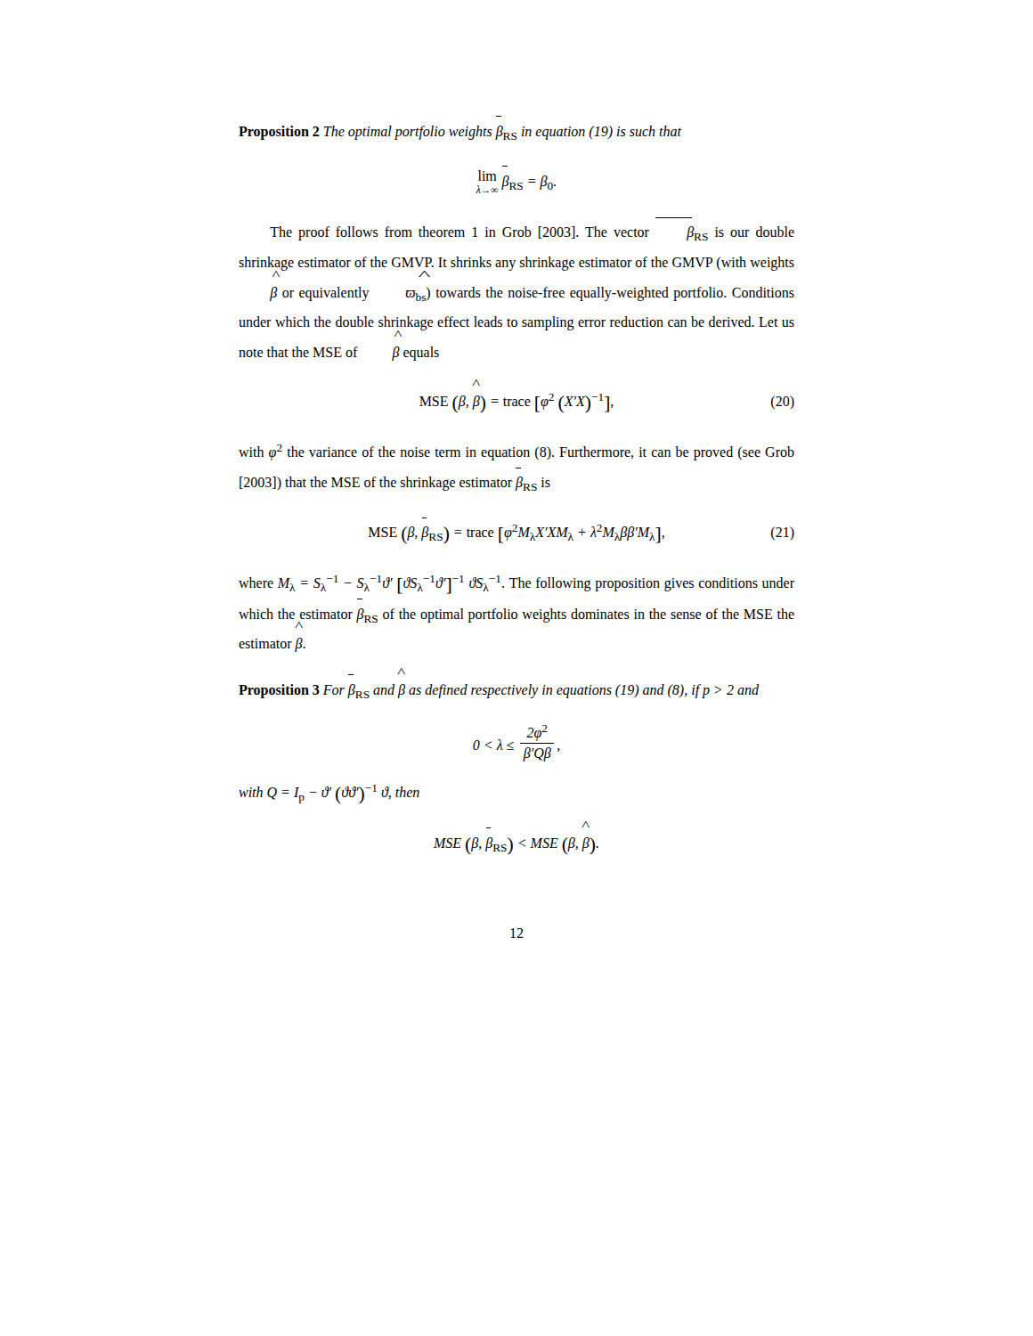Proposition 2 The optimal portfolio weights βRS in equation (19) is such that
lim λ→∞βRS = β0.
The proof follows from theorem 1 in Grob [2003]. The vector βRS is our double shrinkage estimator of the GMVP. It shrinks any shrinkage estimator of the GMVP (with weights β or equivalently ϖbs) towards the noise-free equally-weighted portfolio. Conditions under which the double shrinkage effect leads to sampling error reduction can be derived. Let us note that the MSE of β equals
MSE (β, β) = trace [φ2 (X′X)−1], (20)
with φ2 the variance of the noise term in equation (8). Furthermore, it can be proved (see Grob [2003]) that the MSE of the shrinkage estimator βRS is
MSE (β, βRS) = trace [φ2MλX′XMλ + λ2Mλββ′Mλ], (21)
where Mλ = Sλ−1 − Sλ−1ϑ′ [ϑSλ−1ϑ′]−1 ϑSλ−1. The following proposition gives conditions under which the estimator βRS of the optimal portfolio weights dominates in the sense of the MSE the estimator β.
Proposition 3 For βRS and β as defined respectively in equations (19) and (8), if p > 2 and
0 < λ ≤ 2φ2 β′Qβ,
with Q = Ip − ϑ′ (ϑϑ′)−1 ϑ, then
MSE (β, βRS) < MSE (β, β).
12